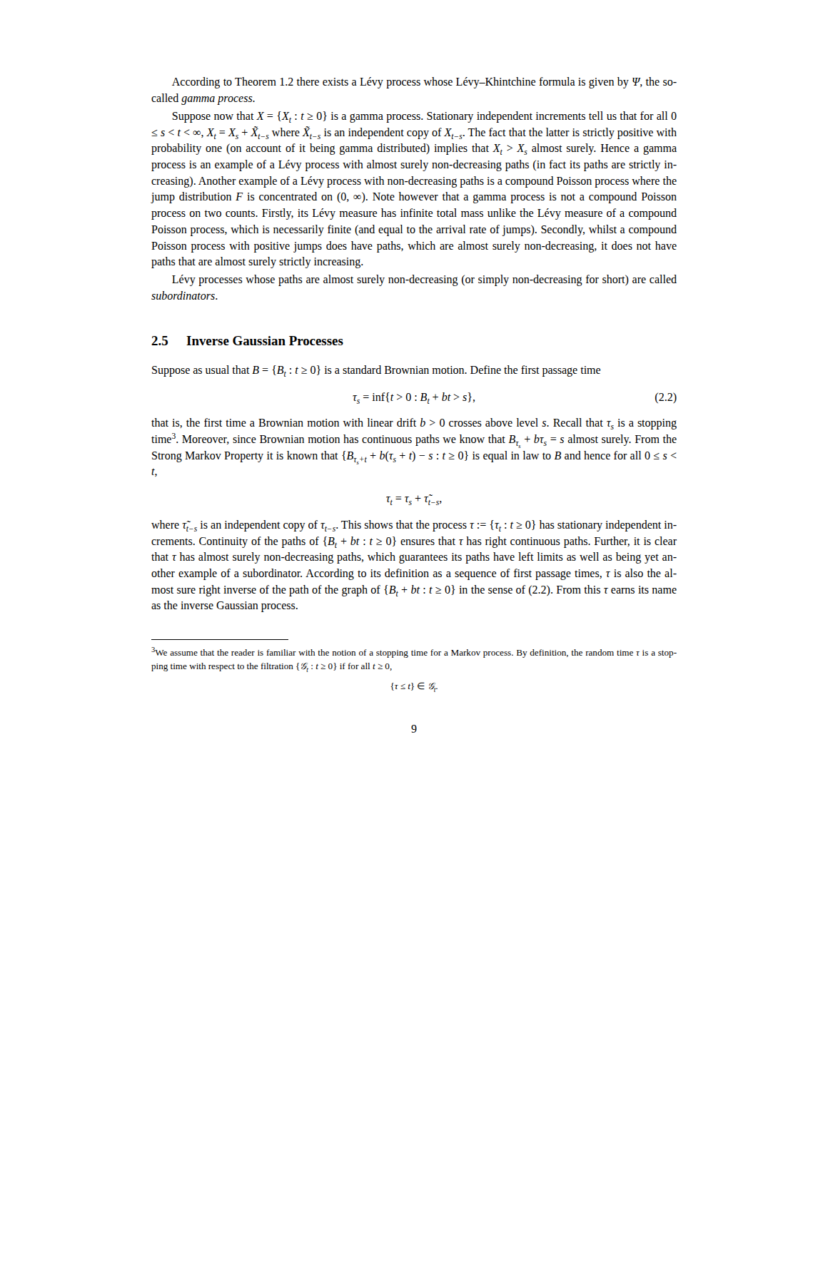According to Theorem 1.2 there exists a Lévy process whose Lévy–Khintchine formula is given by Ψ, the so-called gamma process.
Suppose now that X = {Xt : t ≥ 0} is a gamma process. Stationary independent increments tell us that for all 0 ≤ s < t < ∞, Xt = Xs + X̃t−s where X̃t−s is an independent copy of Xt−s. The fact that the latter is strictly positive with probability one (on account of it being gamma distributed) implies that Xt > Xs almost surely. Hence a gamma process is an example of a Lévy process with almost surely non-decreasing paths (in fact its paths are strictly increasing). Another example of a Lévy process with non-decreasing paths is a compound Poisson process where the jump distribution F is concentrated on (0, ∞). Note however that a gamma process is not a compound Poisson process on two counts. Firstly, its Lévy measure has infinite total mass unlike the Lévy measure of a compound Poisson process, which is necessarily finite (and equal to the arrival rate of jumps). Secondly, whilst a compound Poisson process with positive jumps does have paths, which are almost surely non-decreasing, it does not have paths that are almost surely strictly increasing.
Lévy processes whose paths are almost surely non-decreasing (or simply non-decreasing for short) are called subordinators.
2.5 Inverse Gaussian Processes
Suppose as usual that B = {Bt : t ≥ 0} is a standard Brownian motion. Define the first passage time
τs = inf{t > 0 : Bt + bt > s}, (2.2)
that is, the first time a Brownian motion with linear drift b > 0 crosses above level s. Recall that τs is a stopping time3. Moreover, since Brownian motion has continuous paths we know that Bτs + bτs = s almost surely. From the Strong Markov Property it is known that {Bτs+t + b(τs + t) − s : t ≥ 0} is equal in law to B and hence for all 0 ≤ s < t,
τt = τs + τ̃t−s,
where τ̃t−s is an independent copy of τt−s. This shows that the process τ := {τt : t ≥ 0} has stationary independent increments. Continuity of the paths of {Bt + bt : t ≥ 0} ensures that τ has right continuous paths. Further, it is clear that τ has almost surely non-decreasing paths, which guarantees its paths have left limits as well as being yet another example of a subordinator. According to its definition as a sequence of first passage times, τ is also the almost sure right inverse of the path of the graph of {Bt + bt : t ≥ 0} in the sense of (2.2). From this τ earns its name as the inverse Gaussian process.
3 We assume that the reader is familiar with the notion of a stopping time for a Markov process. By definition, the random time τ is a stopping time with respect to the filtration {𝒢t : t ≥ 0} if for all t ≥ 0,
{τ ≤ t} ∈ 𝒢t.
9